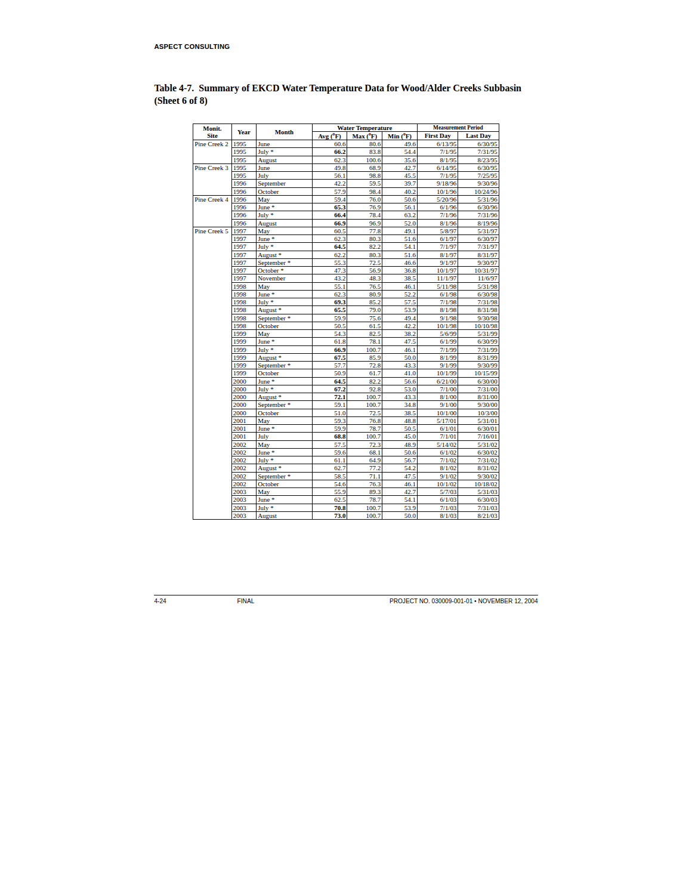ASPECT CONSULTING
Table 4-7. Summary of EKCD Water Temperature Data for Wood/Alder Creeks Subbasin (Sheet 6 of 8)
| Monit. Site | Year | Month | Water Temperature | Measurement Period |
| --- | --- | --- | --- | --- |
| Avg ( o F) | Max ( o F) | Min ( o F) | First Day | Last Day |
| Pine Creek 2 | 1995 | June | 60.6 | 80.6 | 49.6 | 6/13/95 | 6/30/95 |
| 1995 | July * | 66.2 | 83.8 | 54.4 | 7/1/95 | 7/31/95 |
| 1995 | August | 62.3 | 100.6 | 35.6 | 8/1/95 | 8/23/95 |
| Pine Creek 3 | 1995 | June | 49.8 | 68.9 | 42.7 | 6/14/95 | 6/30/95 |
| 1995 | July | 56.1 | 98.8 | 45.5 | 7/1/95 | 7/25/95 |
| 1996 | September | 42.2 | 59.5 | 39.7 | 9/18/96 | 9/30/96 |
| 1996 | October | 57.9 | 98.4 | 40.2 | 10/1/96 | 10/24/96 |
| Pine Creek 4 | 1996 | May | 59.4 | 76.0 | 50.6 | 5/20/96 | 5/31/96 |
| 1996 | June * | 65.3 | 76.9 | 56.1 | 6/1/96 | 6/30/96 |
| 1996 | July * | 66.4 | 78.4 | 63.2 | 7/1/96 | 7/31/96 |
| 1996 | August | 66.9 | 96.9 | 52.0 | 8/1/96 | 8/19/96 |
| Pine Creek 5 | 1997 | May | 60.5 | 77.8 | 49.1 | 5/8/97 | 5/31/97 |
| 1997 | June * | 62.3 | 80.3 | 51.6 | 6/1/97 | 6/30/97 |
| 1997 | July * | 64.5 | 82.2 | 54.1 | 7/1/97 | 7/31/97 |
| 1997 | August * | 62.2 | 80.3 | 51.6 | 8/1/97 | 8/31/97 |
| 1997 | September * | 55.3 | 72.5 | 46.6 | 9/1/97 | 9/30/97 |
| 1997 | October * | 47.3 | 56.9 | 36.8 | 10/1/97 | 10/31/97 |
| 1997 | November | 43.2 | 48.3 | 38.5 | 11/1/97 | 11/6/97 |
| 1998 | May | 55.1 | 76.5 | 46.1 | 5/11/98 | 5/31/98 |
| 1998 | June * | 62.3 | 80.9 | 52.2 | 6/1/98 | 6/30/98 |
| 1998 | July * | 69.3 | 85.2 | 57.5 | 7/1/98 | 7/31/98 |
| 1998 | August * | 65.5 | 79.0 | 53.9 | 8/1/98 | 8/31/98 |
| 1998 | September * | 59.9 | 75.6 | 49.4 | 9/1/98 | 9/30/98 |
| 1998 | October | 50.5 | 61.5 | 42.2 | 10/1/98 | 10/10/98 |
| 1999 | May | 54.3 | 82.5 | 38.2 | 5/6/99 | 5/31/99 |
| 1999 | June * | 61.8 | 78.1 | 47.5 | 6/1/99 | 6/30/99 |
| 1999 | July * | 66.9 | 100.7 | 46.1 | 7/1/99 | 7/31/99 |
| 1999 | August * | 67.5 | 85.9 | 50.0 | 8/1/99 | 8/31/99 |
| 1999 | September * | 57.7 | 72.8 | 43.3 | 9/1/99 | 9/30/99 |
| 1999 | October | 50.9 | 61.7 | 41.0 | 10/1/99 | 10/15/99 |
| 2000 | June * | 64.5 | 82.2 | 56.6 | 6/21/00 | 6/30/00 |
| 2000 | July * | 67.2 | 92.8 | 53.0 | 7/1/00 | 7/31/00 |
| 2000 | August * | 72.1 | 100.7 | 43.3 | 8/1/00 | 8/31/00 |
| 2000 | September * | 59.1 | 100.7 | 34.8 | 9/1/00 | 9/30/00 |
| 2000 | October | 51.0 | 72.5 | 38.5 | 10/1/00 | 10/3/00 |
| 2001 | May | 59.3 | 76.8 | 48.8 | 5/17/01 | 5/31/01 |
| 2001 | June * | 59.9 | 78.7 | 50.5 | 6/1/01 | 6/30/01 |
| 2001 | July | 68.8 | 100.7 | 45.0 | 7/1/01 | 7/16/01 |
| 2002 | May | 57.5 | 72.3 | 48.9 | 5/14/02 | 5/31/02 |
| 2002 | June * | 59.6 | 68.1 | 50.6 | 6/1/02 | 6/30/02 |
| 2002 | July * | 61.1 | 64.9 | 56.7 | 7/1/02 | 7/31/02 |
| 2002 | August * | 62.7 | 77.2 | 54.2 | 8/1/02 | 8/31/02 |
| 2002 | September * | 58.5 | 71.1 | 47.5 | 9/1/02 | 9/30/02 |
| 2002 | October | 54.6 | 76.3 | 46.1 | 10/1/02 | 10/18/02 |
| 2003 | May | 55.9 | 89.3 | 42.7 | 5/7/03 | 5/31/03 |
| 2003 | June * | 62.5 | 78.7 | 54.1 | 6/1/03 | 6/30/03 |
| 2003 | July * | 70.8 | 100.7 | 53.9 | 7/1/03 | 7/31/03 |
| 2003 | August | 73.0 | 100.7 | 50.0 | 8/1/03 | 8/21/03 |
4-24
FINAL
PROJECT NO. 030009-001-01 • NOVEMBER 12, 2004